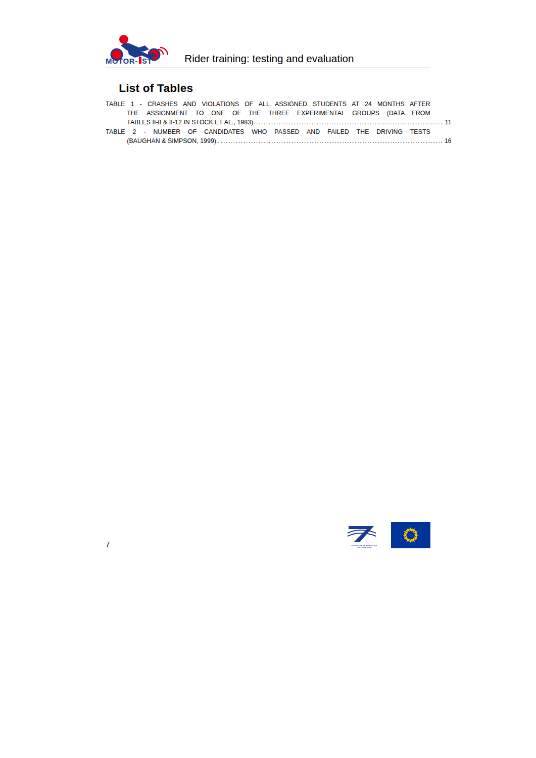MOTOR- ST
Rider training: testing and evaluation
List of Tables
TABLE 1 - CRASHES AND VIOLATIONS OF ALL ASSIGNED STUDENTS AT 24 MONTHS AFTER
THE ASSIGNMENT TO ONE OF THE THREE EXPERIMENTAL GROUPS (DATA FROM
TABLES II-8 & II-12 IN STOCK ET AL., 1983). ................................................................................ 11
TABLE 2 - NUMBER OF CANDIDATES WHO PASSED AND FAILED THE DRIVING TESTS
(BAUGHAN & SIMPSON, 1999).. ......................................................................................................... 16
7
SEVENTH FRAMEWORK PROGRAMME